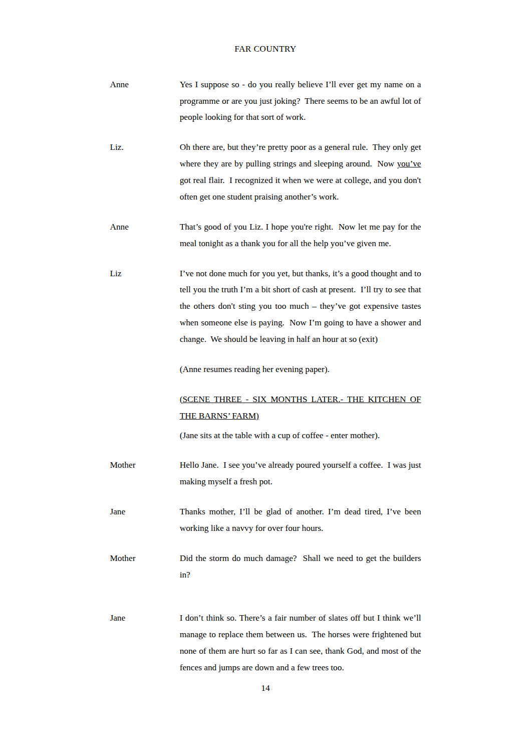FAR COUNTRY
| Anne | Yes I suppose so - do you really believe I’ll ever get my name on a programme or are you just joking? There seems to be an awful lot of people looking for that sort of work. |
| Liz. | Oh there are, but they’re pretty poor as a general rule. They only get where they are by pulling strings and sleeping around. Now you’ve got real flair. I recognized it when we were at college, and you don't often get one student praising another’s work. |
| Anne | That’s good of you Liz. I hope you're right. Now let me pay for the meal tonight as a thank you for all the help you’ve given me. |
| Liz | I’ve not done much for you yet, but thanks, it’s a good thought and to tell you the truth I’m a bit short of cash at present. I’ll try to see that the others don't sting you too much – they’ve got expensive tastes when someone else is paying. Now I’m going to have a shower and change. We should be leaving in half an hour at so (exit) |
| | (Anne resumes reading her evening paper). |
| | (SCENE THREE - SIX MONTHS LATER.- THE KITCHEN OF THE BARNS’ FARM) |
| | (Jane sits at the table with a cup of coffee - enter mother). |
| Mother | Hello Jane. I see you’ve already poured yourself a coffee. I was just making myself a fresh pot. |
| Jane | Thanks mother, I’ll be glad of another. I’m dead tired, I’ve been working like a navvy for over four hours. |
| Mother | Did the storm do much damage? Shall we need to get the builders in? |
| Jane | I don’t think so. There’s a fair number of slates off but I think we’ll manage to replace them between us. The horses were frightened but none of them are hurt so far as I can see, thank God, and most of the fences and jumps are down and a few trees too. |
14